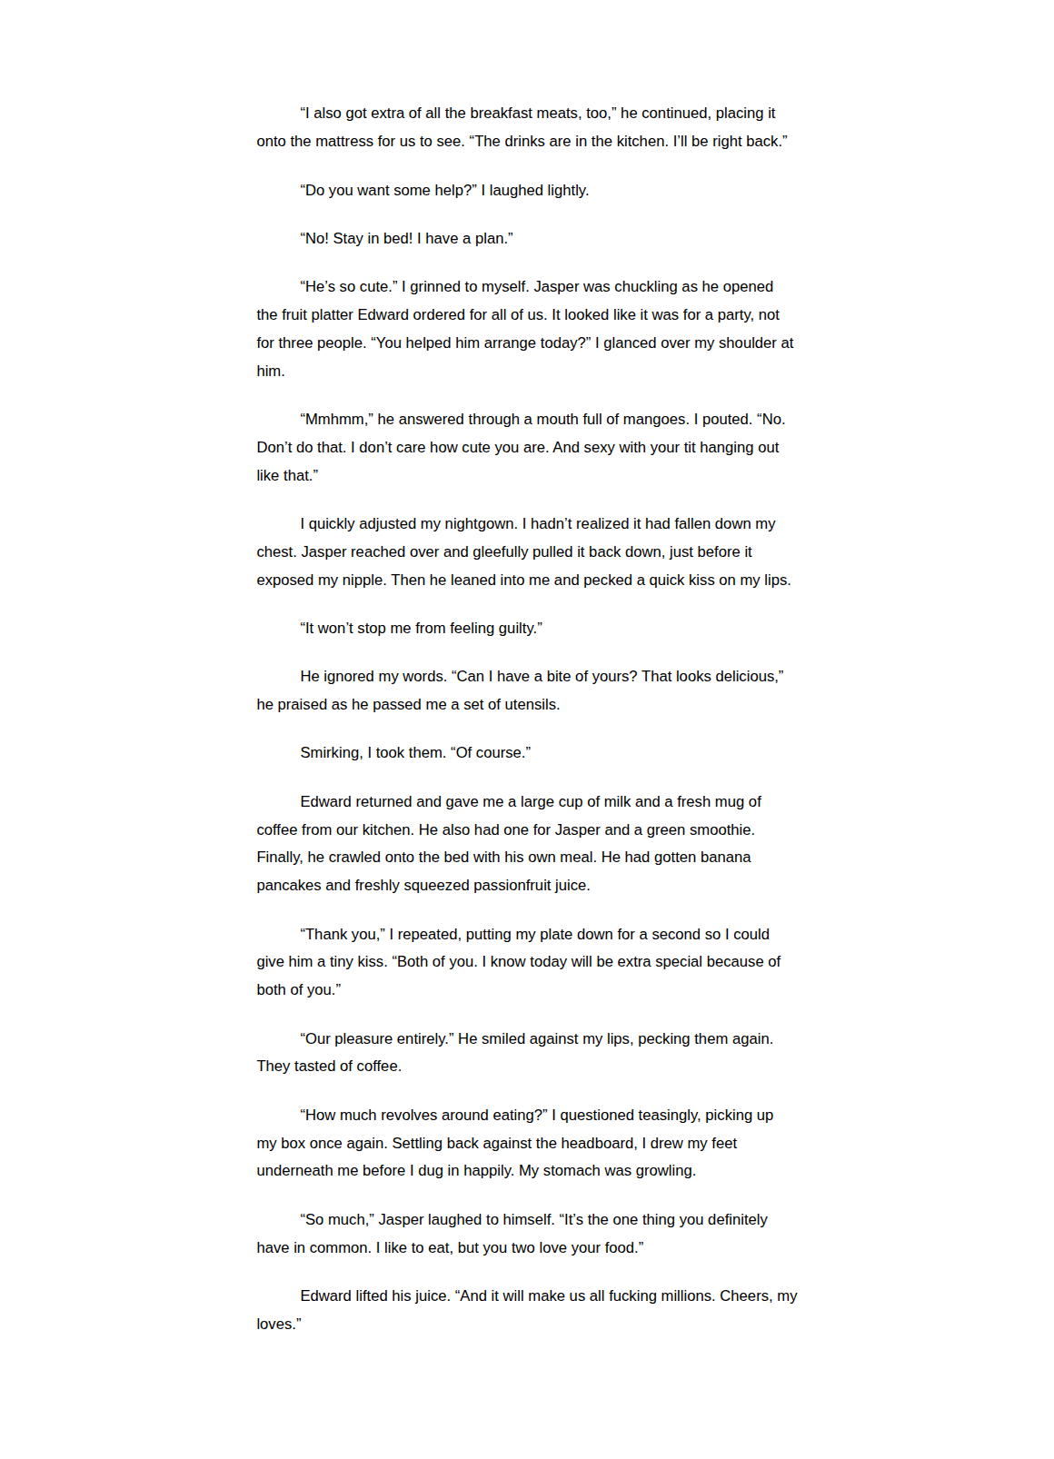“I also got extra of all the breakfast meats, too,” he continued, placing it onto the mattress for us to see. “The drinks are in the kitchen. I’ll be right back.”
“Do you want some help?” I laughed lightly.
“No! Stay in bed! I have a plan.”
“He’s so cute.” I grinned to myself. Jasper was chuckling as he opened the fruit platter Edward ordered for all of us. It looked like it was for a party, not for three people. “You helped him arrange today?” I glanced over my shoulder at him.
“Mmhmm,” he answered through a mouth full of mangoes. I pouted. “No. Don’t do that. I don’t care how cute you are. And sexy with your tit hanging out like that.”
I quickly adjusted my nightgown. I hadn’t realized it had fallen down my chest. Jasper reached over and gleefully pulled it back down, just before it exposed my nipple. Then he leaned into me and pecked a quick kiss on my lips.
“It won’t stop me from feeling guilty.”
He ignored my words. “Can I have a bite of yours? That looks delicious,” he praised as he passed me a set of utensils.
Smirking, I took them. “Of course.”
Edward returned and gave me a large cup of milk and a fresh mug of coffee from our kitchen. He also had one for Jasper and a green smoothie. Finally, he crawled onto the bed with his own meal. He had gotten banana pancakes and freshly squeezed passionfruit juice.
“Thank you,” I repeated, putting my plate down for a second so I could give him a tiny kiss. “Both of you. I know today will be extra special because of both of you.”
“Our pleasure entirely.” He smiled against my lips, pecking them again. They tasted of coffee.
“How much revolves around eating?” I questioned teasingly, picking up my box once again. Settling back against the headboard, I drew my feet underneath me before I dug in happily. My stomach was growling.
“So much,” Jasper laughed to himself. “It’s the one thing you definitely have in common. I like to eat, but you two love your food.”
Edward lifted his juice. “And it will make us all fucking millions. Cheers, my loves.”